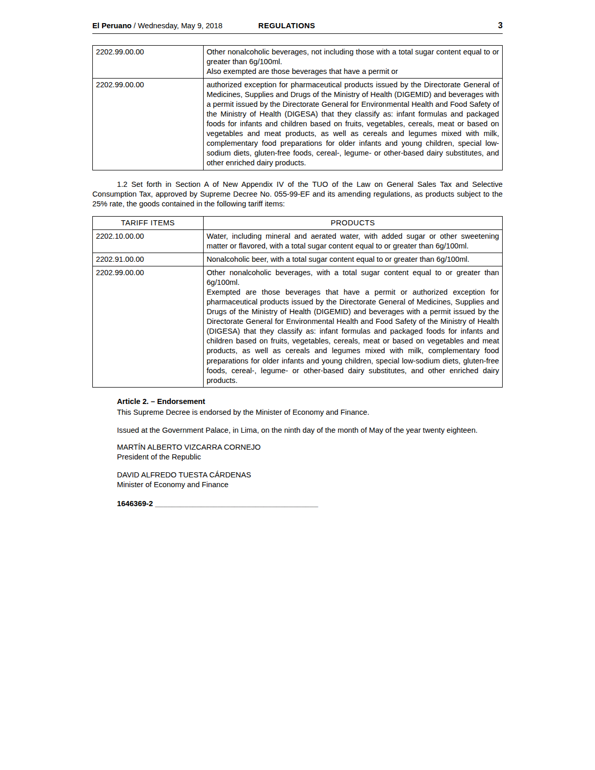El Peruano/ Wednesday, May 9, 2018 REGULATIONS 3
| 2202.99.00.00 | Other nonalcoholic beverages, not including those with a total sugar content equal to or greater than 6g/100ml. Also exempted are those beverages that have a permit or |
| 2202.99.00.00 | authorized exception for pharmaceutical products issued by the Directorate General of Medicines, Supplies and Drugs of the Ministry of Health (DIGEMID) and beverages with a permit issued by the Directorate General for Environmental Health and Food Safety of the Ministry of Health (DIGESA) that they classify as: infant formulas and packaged foods for infants and children based on fruits, vegetables, cereals, meat or based on vegetables and meat products, as well as cereals and legumes mixed with milk, complementary food preparations for older infants and young children, special low-sodium diets, gluten-free foods, cereal-, legume- or other-based dairy substitutes, and other enriched dairy products. |
1.2 Set forth in Section A of New Appendix IV of the TUO of the Law on General Sales Tax and Selective Consumption Tax, approved by Supreme Decree No. 055-99-EF and its amending regulations, as products subject to the 25% rate, the goods contained in the following tariff items:
| TARIFF ITEMS | PRODUCTS |
| --- | --- |
| 2202.10.00.00 | Water, including mineral and aerated water, with added sugar or other sweetening matter or flavored, with a total sugar content equal to or greater than 6g/100ml. |
| 2202.91.00.00 | Nonalcoholic beer, with a total sugar content equal to or greater than 6g/100ml. |
| 2202.99.00.00 | Other nonalcoholic beverages, with a total sugar content equal to or greater than 6g/100ml. Exempted are those beverages that have a permit or authorized exception for pharmaceutical products issued by the Directorate General of Medicines, Supplies and Drugs of the Ministry of Health (DIGEMID) and beverages with a permit issued by the Directorate General for Environmental Health and Food Safety of the Ministry of Health (DIGESA) that they classify as: infant formulas and packaged foods for infants and children based on fruits, vegetables, cereals, meat or based on vegetables and meat products, as well as cereals and legumes mixed with milk, complementary food preparations for older infants and young children, special low-sodium diets, gluten-free foods, cereal-, legume- or other-based dairy substitutes, and other enriched dairy products. |
Article 2. – Endorsement
This Supreme Decree is endorsed by the Minister of Economy and Finance.
Issued at the Government Palace, in Lima, on the ninth day of the month of May of the year twenty eighteen.
MARTÍN ALBERTO VIZCARRA CORNEJO
President of the Republic
DAVID ALFREDO TUESTA CÁRDENAS
Minister of Economy and Finance
1646369-2 _______________________________________